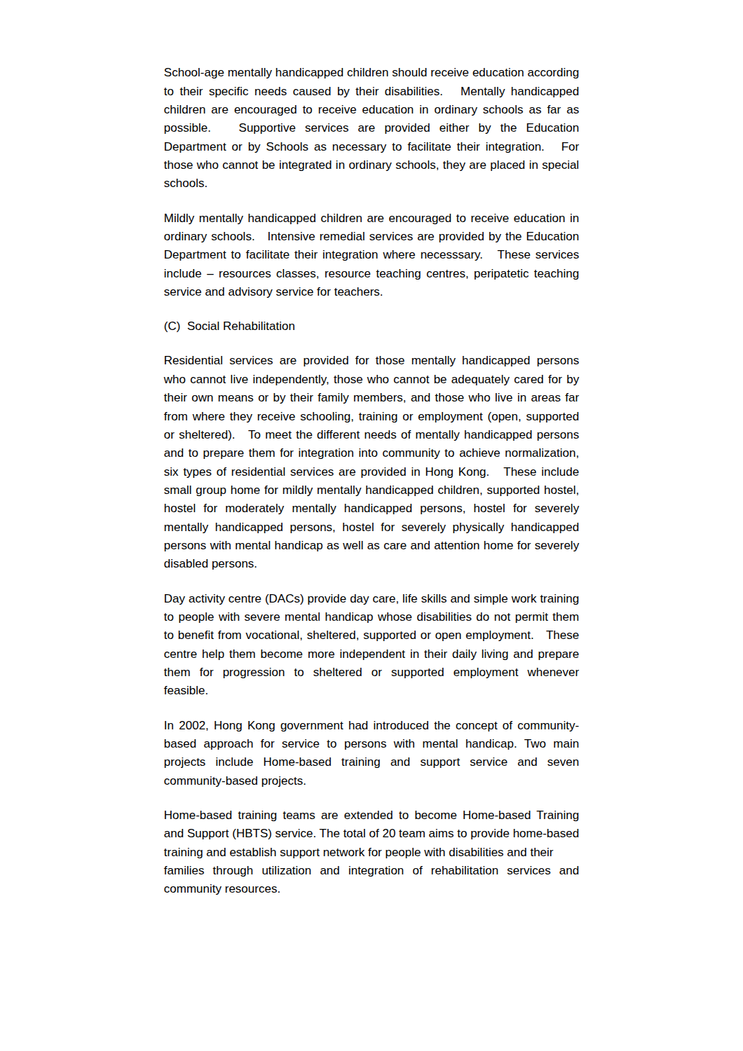School-age mentally handicapped children should receive education according to their specific needs caused by their disabilities. Mentally handicapped children are encouraged to receive education in ordinary schools as far as possible. Supportive services are provided either by the Education Department or by Schools as necessary to facilitate their integration. For those who cannot be integrated in ordinary schools, they are placed in special schools.
Mildly mentally handicapped children are encouraged to receive education in ordinary schools. Intensive remedial services are provided by the Education Department to facilitate their integration where necesssary. These services include – resources classes, resource teaching centres, peripatetic teaching service and advisory service for teachers.
(C) Social Rehabilitation
Residential services are provided for those mentally handicapped persons who cannot live independently, those who cannot be adequately cared for by their own means or by their family members, and those who live in areas far from where they receive schooling, training or employment (open, supported or sheltered). To meet the different needs of mentally handicapped persons and to prepare them for integration into community to achieve normalization, six types of residential services are provided in Hong Kong. These include small group home for mildly mentally handicapped children, supported hostel, hostel for moderately mentally handicapped persons, hostel for severely mentally handicapped persons, hostel for severely physically handicapped persons with mental handicap as well as care and attention home for severely disabled persons.
Day activity centre (DACs) provide day care, life skills and simple work training to people with severe mental handicap whose disabilities do not permit them to benefit from vocational, sheltered, supported or open employment. These centre help them become more independent in their daily living and prepare them for progression to sheltered or supported employment whenever feasible.
In 2002, Hong Kong government had introduced the concept of community-based approach for service to persons with mental handicap. Two main projects include Home-based training and support service and seven community-based projects.
Home-based training teams are extended to become Home-based Training and Support (HBTS) service. The total of 20 team aims to provide home-based training and establish support network for people with disabilities and their
families through utilization and integration of rehabilitation services and community resources.